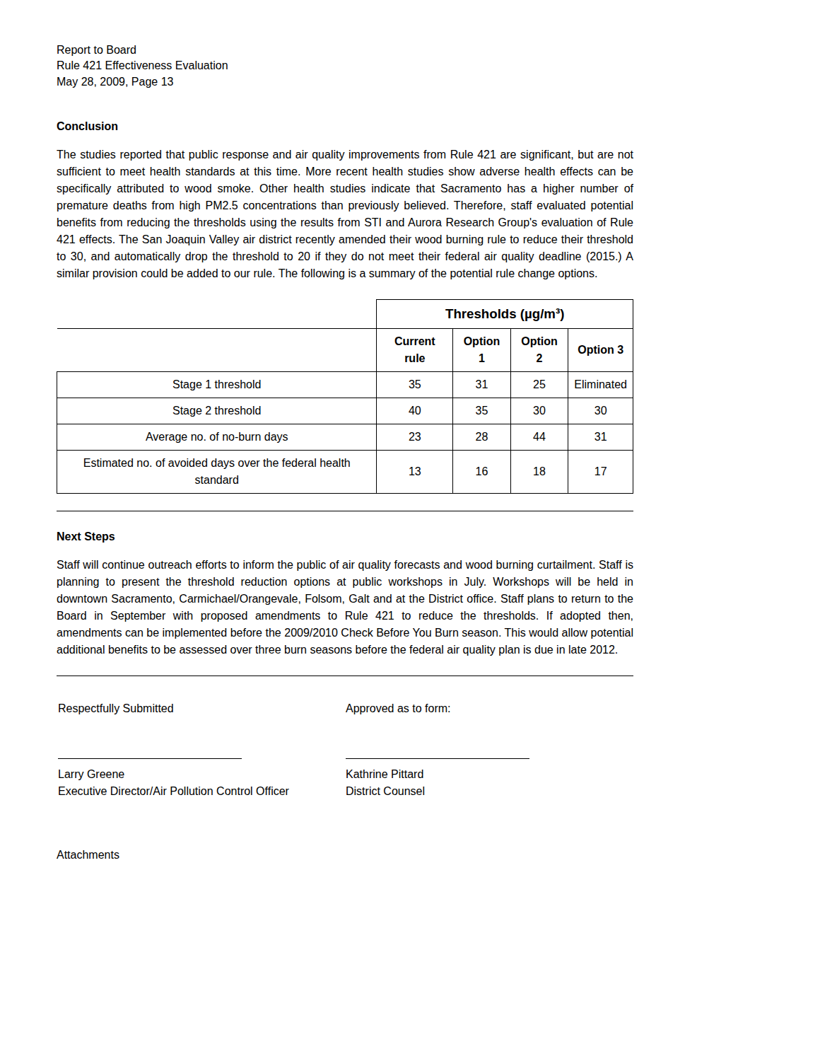Report to Board
Rule 421 Effectiveness Evaluation
May 28, 2009, Page 13
Conclusion
The studies reported that public response and air quality improvements from Rule 421 are significant, but are not sufficient to meet health standards at this time. More recent health studies show adverse health effects can be specifically attributed to wood smoke. Other health studies indicate that Sacramento has a higher number of premature deaths from high PM2.5 concentrations than previously believed. Therefore, staff evaluated potential benefits from reducing the thresholds using the results from STI and Aurora Research Group's evaluation of Rule 421 effects. The San Joaquin Valley air district recently amended their wood burning rule to reduce their threshold to 30, and automatically drop the threshold to 20 if they do not meet their federal air quality deadline (2015.) A similar provision could be added to our rule. The following is a summary of the potential rule change options.
| | Thresholds (µg/m³) |
| --- | --- |
| | Current rule | Option 1 | Option 2 | Option 3 |
| Stage 1 threshold | 35 | 31 | 25 | Eliminated |
| Stage 2 threshold | 40 | 35 | 30 | 30 |
| Average no. of no-burn days | 23 | 28 | 44 | 31 |
| Estimated no. of avoided days over the federal health standard | 13 | 16 | 18 | 17 |
Next Steps
Staff will continue outreach efforts to inform the public of air quality forecasts and wood burning curtailment. Staff is planning to present the threshold reduction options at public workshops in July. Workshops will be held in downtown Sacramento, Carmichael/Orangevale, Folsom, Galt and at the District office. Staff plans to return to the Board in September with proposed amendments to Rule 421 to reduce the thresholds. If adopted then, amendments can be implemented before the 2009/2010 Check Before You Burn season. This would allow potential additional benefits to be assessed over three burn seasons before the federal air quality plan is due in late 2012.
| Respectfully Submitted | Approved as to form: |
| Larry Greene Executive Director/Air Pollution Control Officer | Kathrine Pittard District Counsel |
Attachments